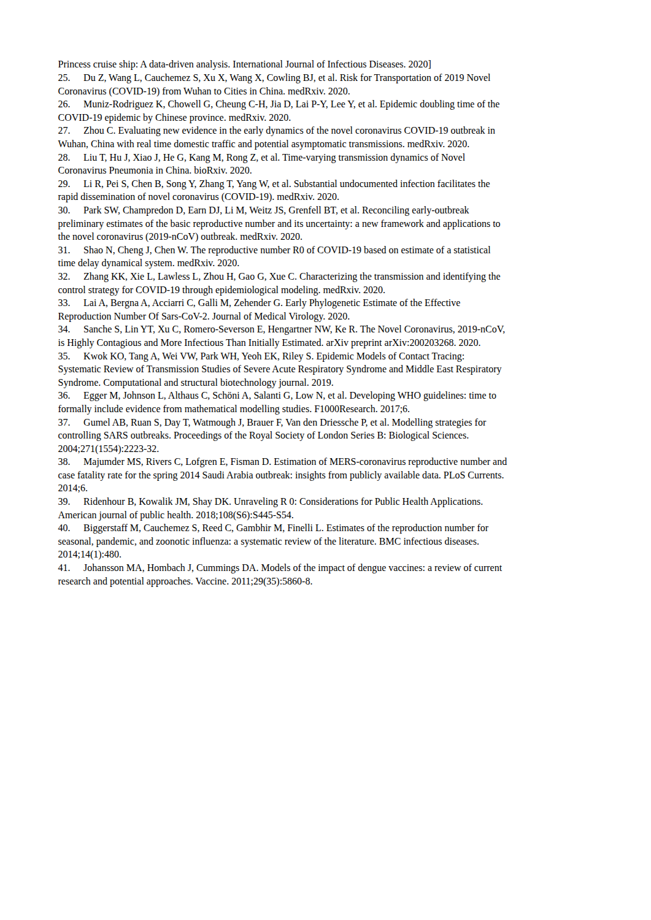Princess cruise ship: A data-driven analysis. International Journal of Infectious Diseases. 2020]
25. Du Z, Wang L, Cauchemez S, Xu X, Wang X, Cowling BJ, et al. Risk for Transportation of 2019 Novel Coronavirus (COVID-19) from Wuhan to Cities in China. medRxiv. 2020.
26. Muniz-Rodriguez K, Chowell G, Cheung C-H, Jia D, Lai P-Y, Lee Y, et al. Epidemic doubling time of the COVID-19 epidemic by Chinese province. medRxiv. 2020.
27. Zhou C. Evaluating new evidence in the early dynamics of the novel coronavirus COVID-19 outbreak in Wuhan, China with real time domestic traffic and potential asymptomatic transmissions. medRxiv. 2020.
28. Liu T, Hu J, Xiao J, He G, Kang M, Rong Z, et al. Time-varying transmission dynamics of Novel Coronavirus Pneumonia in China. bioRxiv. 2020.
29. Li R, Pei S, Chen B, Song Y, Zhang T, Yang W, et al. Substantial undocumented infection facilitates the rapid dissemination of novel coronavirus (COVID-19). medRxiv. 2020.
30. Park SW, Champredon D, Earn DJ, Li M, Weitz JS, Grenfell BT, et al. Reconciling early-outbreak preliminary estimates of the basic reproductive number and its uncertainty: a new framework and applications to the novel coronavirus (2019-nCoV) outbreak. medRxiv. 2020.
31. Shao N, Cheng J, Chen W. The reproductive number R0 of COVID-19 based on estimate of a statistical time delay dynamical system. medRxiv. 2020.
32. Zhang KK, Xie L, Lawless L, Zhou H, Gao G, Xue C. Characterizing the transmission and identifying the control strategy for COVID-19 through epidemiological modeling. medRxiv. 2020.
33. Lai A, Bergna A, Acciarri C, Galli M, Zehender G. Early Phylogenetic Estimate of the Effective Reproduction Number Of Sars-CoV-2. Journal of Medical Virology. 2020.
34. Sanche S, Lin YT, Xu C, Romero-Severson E, Hengartner NW, Ke R. The Novel Coronavirus, 2019-nCoV, is Highly Contagious and More Infectious Than Initially Estimated. arXiv preprint arXiv:200203268. 2020.
35. Kwok KO, Tang A, Wei VW, Park WH, Yeoh EK, Riley S. Epidemic Models of Contact Tracing: Systematic Review of Transmission Studies of Severe Acute Respiratory Syndrome and Middle East Respiratory Syndrome. Computational and structural biotechnology journal. 2019.
36. Egger M, Johnson L, Althaus C, Schöni A, Salanti G, Low N, et al. Developing WHO guidelines: time to formally include evidence from mathematical modelling studies. F1000Research. 2017;6.
37. Gumel AB, Ruan S, Day T, Watmough J, Brauer F, Van den Driessche P, et al. Modelling strategies for controlling SARS outbreaks. Proceedings of the Royal Society of London Series B: Biological Sciences. 2004;271(1554):2223-32.
38. Majumder MS, Rivers C, Lofgren E, Fisman D. Estimation of MERS-coronavirus reproductive number and case fatality rate for the spring 2014 Saudi Arabia outbreak: insights from publicly available data. PLoS Currents. 2014;6.
39. Ridenhour B, Kowalik JM, Shay DK. Unraveling R 0: Considerations for Public Health Applications. American journal of public health. 2018;108(S6):S445-S54.
40. Biggerstaff M, Cauchemez S, Reed C, Gambhir M, Finelli L. Estimates of the reproduction number for seasonal, pandemic, and zoonotic influenza: a systematic review of the literature. BMC infectious diseases. 2014;14(1):480.
41. Johansson MA, Hombach J, Cummings DA. Models of the impact of dengue vaccines: a review of current research and potential approaches. Vaccine. 2011;29(35):5860-8.